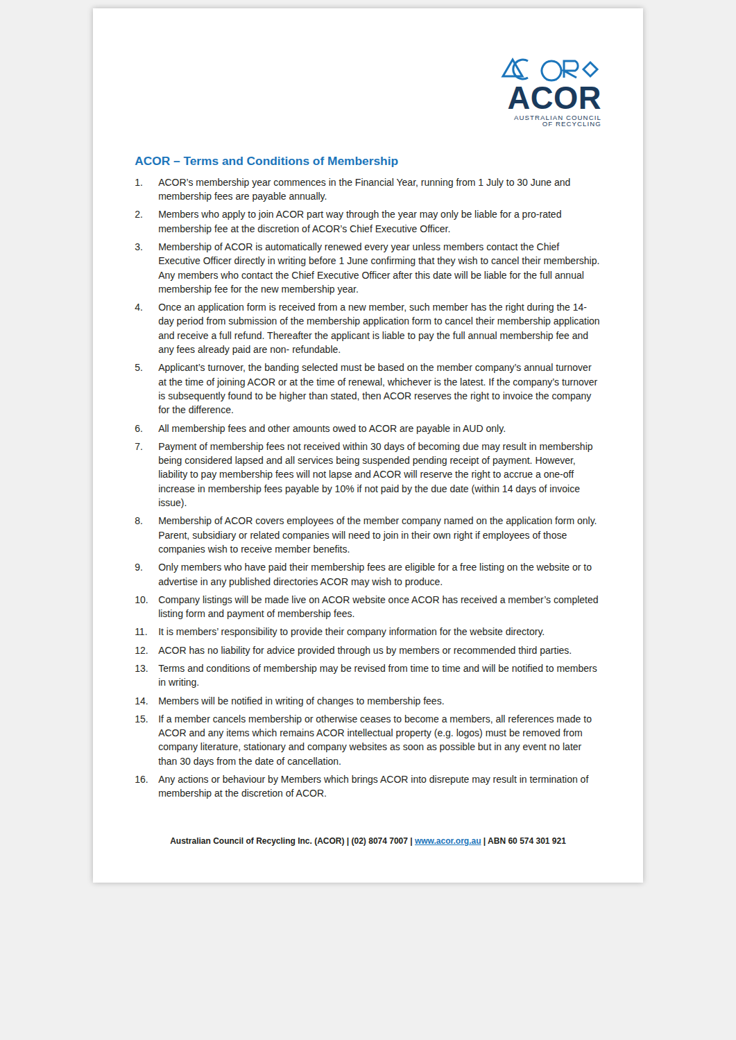ACOR
Australian Council
of Recycling
ACOR – Terms and Conditions of Membership
ACOR’s membership year commences in the Financial Year, running from 1 July to 30 June and membership fees are payable annually.
Members who apply to join ACOR part way through the year may only be liable for a pro-rated membership fee at the discretion of ACOR’s Chief Executive Officer.
Membership of ACOR is automatically renewed every year unless members contact the Chief Executive Officer directly in writing before 1 June confirming that they wish to cancel their membership. Any members who contact the Chief Executive Officer after this date will be liable for the full annual membership fee for the new membership year.
Once an application form is received from a new member, such member has the right during the 14-day period from submission of the membership application form to cancel their membership application and receive a full refund. Thereafter the applicant is liable to pay the full annual membership fee and any fees already paid are non- refundable.
Applicant’s turnover, the banding selected must be based on the member company’s annual turnover at the time of joining ACOR or at the time of renewal, whichever is the latest. If the company’s turnover is subsequently found to be higher than stated, then ACOR reserves the right to invoice the company for the difference.
All membership fees and other amounts owed to ACOR are payable in AUD only.
Payment of membership fees not received within 30 days of becoming due may result in membership being considered lapsed and all services being suspended pending receipt of payment. However, liability to pay membership fees will not lapse and ACOR will reserve the right to accrue a one-off increase in membership fees payable by 10% if not paid by the due date (within 14 days of invoice issue).
Membership of ACOR covers employees of the member company named on the application form only. Parent, subsidiary or related companies will need to join in their own right if employees of those companies wish to receive member benefits.
Only members who have paid their membership fees are eligible for a free listing on the website or to advertise in any published directories ACOR may wish to produce.
Company listings will be made live on ACOR website once ACOR has received a member’s completed listing form and payment of membership fees.
It is members’ responsibility to provide their company information for the website directory.
ACOR has no liability for advice provided through us by members or recommended third parties.
Terms and conditions of membership may be revised from time to time and will be notified to members in writing.
Members will be notified in writing of changes to membership fees.
If a member cancels membership or otherwise ceases to become a members, all references made to ACOR and any items which remains ACOR intellectual property (e.g. logos) must be removed from company literature, stationary and company websites as soon as possible but in any event no later than 30 days from the date of cancellation.
Any actions or behaviour by Members which brings ACOR into disrepute may result in termination of membership at the discretion of ACOR.
Australian Council of Recycling Inc. (ACOR) | (02) 8074 7007 | www.acor.org.au | ABN 60 574 301 921